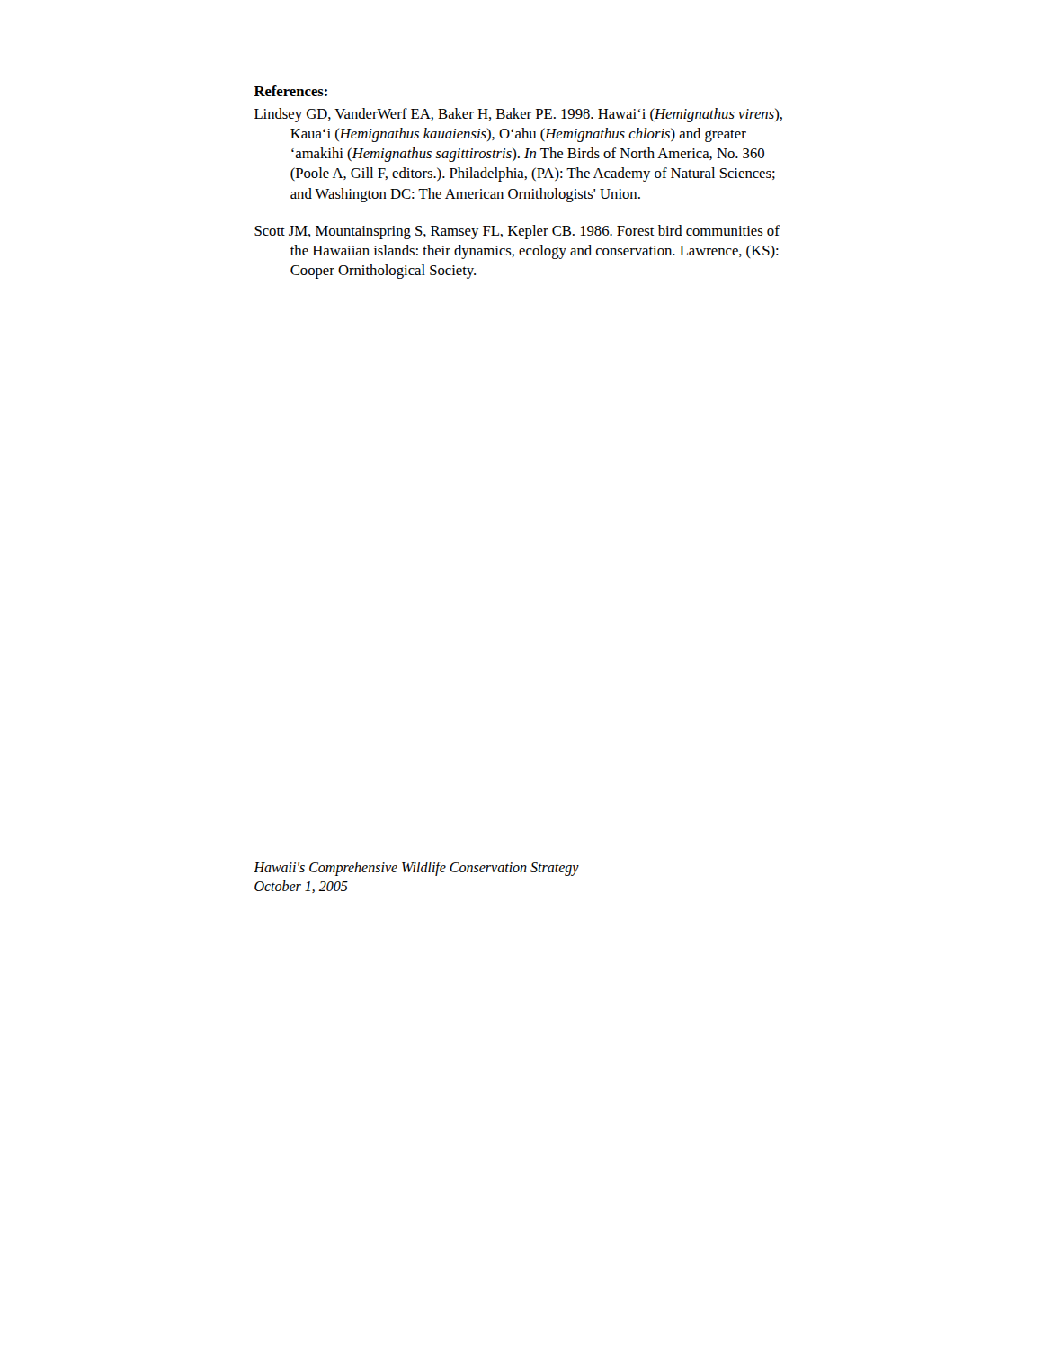References:
Lindsey GD, VanderWerf EA, Baker H, Baker PE. 1998. Hawaiʻi (Hemignathus virens), Kauaʻi (Hemignathus kauaiensis), Oʻahu (Hemignathus chloris) and greater ʻamakihi (Hemignathus sagittirostris). In The Birds of North America, No. 360 (Poole A, Gill F, editors.). Philadelphia, (PA): The Academy of Natural Sciences; and Washington DC: The American Ornithologists' Union.
Scott JM, Mountainspring S, Ramsey FL, Kepler CB. 1986. Forest bird communities of the Hawaiian islands: their dynamics, ecology and conservation. Lawrence, (KS): Cooper Ornithological Society.
Hawaii's Comprehensive Wildlife Conservation Strategy
October 1, 2005